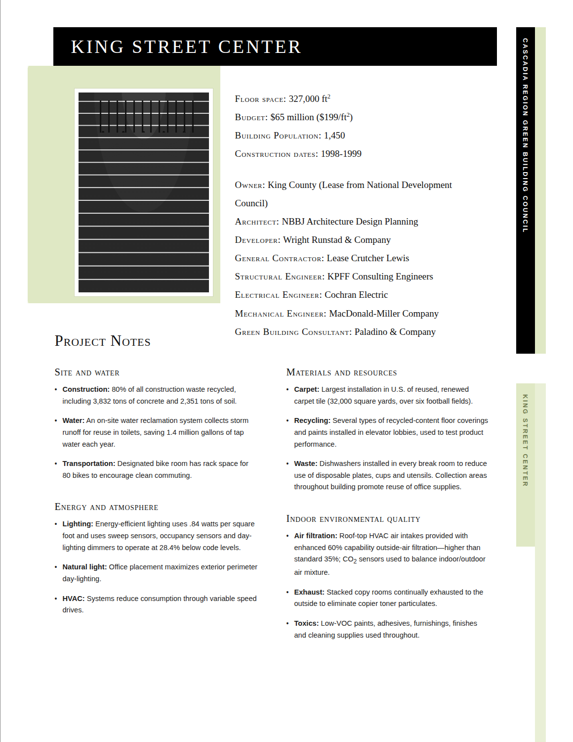Cascadia Region Green Building Council King Street Center
King Street Center
Floor space: 327,000 ft2
Budget: $65 million ($199/ft2)
Building Population: 1,450
Construction dates: 1998-1999
Owner: King County (Lease from National Development Council)
Architect: NBBJ Architecture Design Planning
Developer: Wright Runstad & Company
General Contractor: Lease Crutcher Lewis
Structural Engineer: KPFF Consulting Engineers
Electrical Engineer: Cochran Electric
Mechanical Engineer: MacDonald-Miller Company
Green Building Consultant: Paladino & Company
Project Notes
Site and water
Construction: 80% of all construction waste recycled, including 3,832 tons of concrete and 2,351 tons of soil.
Water: An on-site water reclamation system collects storm runoff for reuse in toilets, saving 1.4 million gallons of tap water each year.
Transportation: Designated bike room has rack space for 80 bikes to encourage clean commuting.
Energy and atmosphere
Lighting: Energy-efficient lighting uses .84 watts per square foot and uses sweep sensors, occupancy sensors and day-lighting dimmers to operate at 28.4% below code levels.
Natural light: Office placement maximizes exterior perimeter day-lighting.
HVAC: Systems reduce consumption through variable speed drives.
Materials and resources
Carpet: Largest installation in U.S. of reused, renewed carpet tile (32,000 square yards, over six football fields).
Recycling: Several types of recycled-content floor coverings and paints installed in elevator lobbies, used to test product performance.
Waste: Dishwashers installed in every break room to reduce use of disposable plates, cups and utensils. Collection areas throughout building promote reuse of office supplies.
Indoor environmental quality
Air filtration: Roof-top HVAC air intakes provided with enhanced 60% capability outside-air filtration—higher than standard 35%; CO2 sensors used to balance indoor/outdoor air mixture.
Exhaust: Stacked copy rooms continually exhausted to the outside to eliminate copier toner particulates.
Toxics: Low-VOC paints, adhesives, furnishings, finishes and cleaning supplies used throughout.